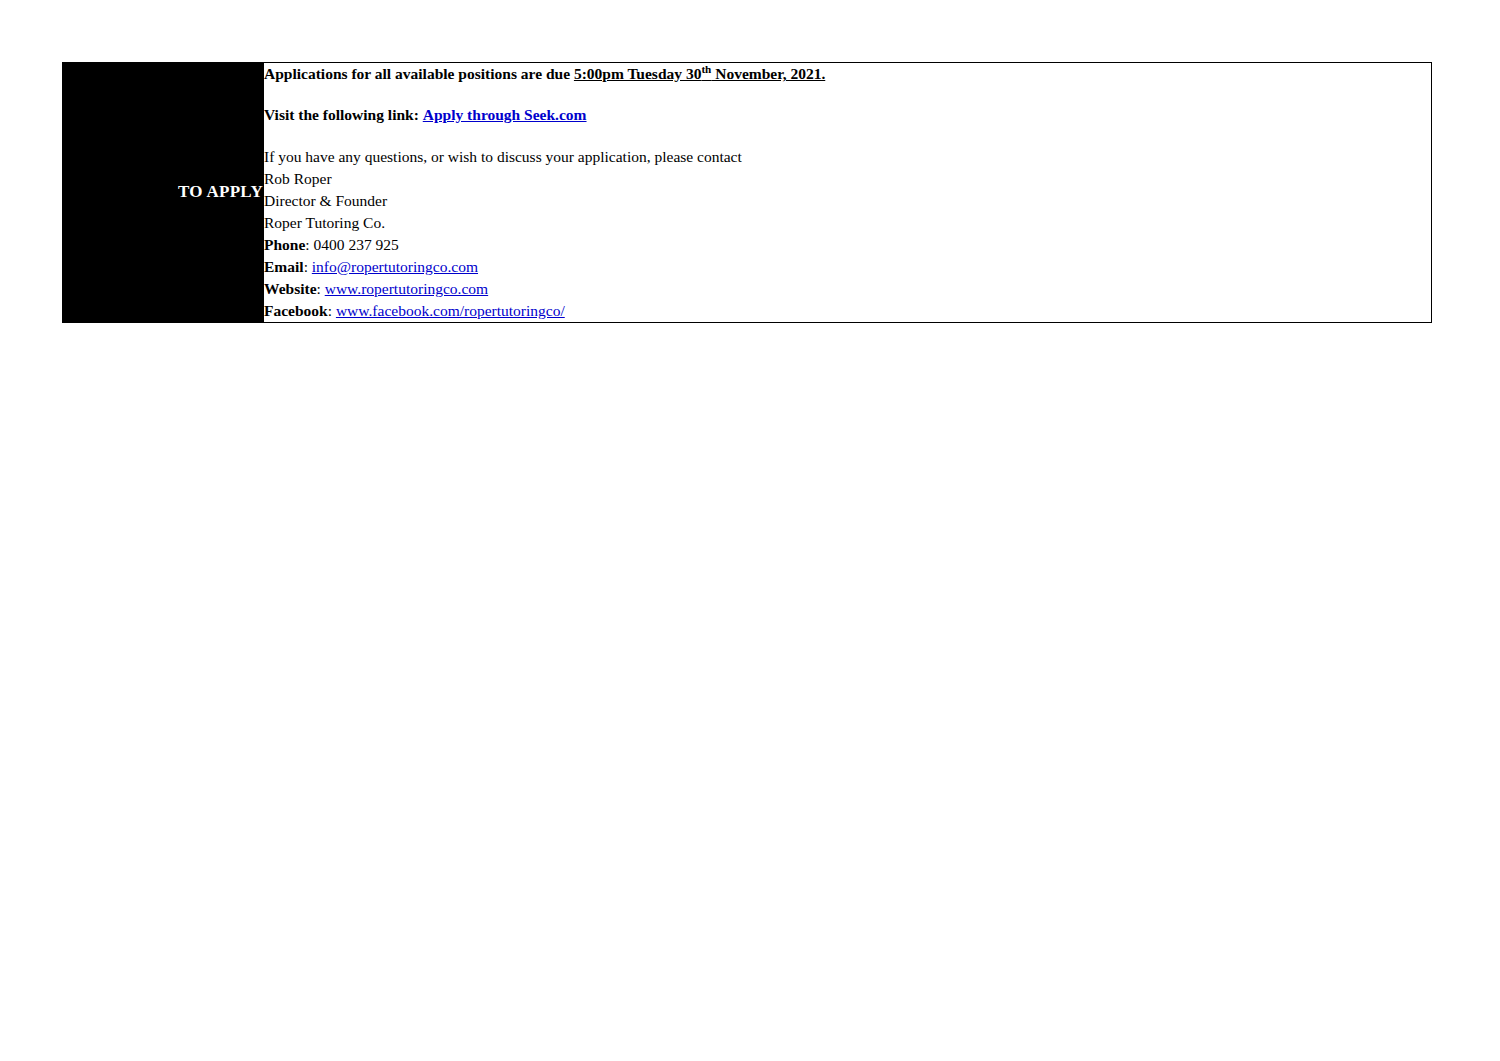| TO APPLY | Applications for all available positions are due 5:00pm Tuesday 30 th November, 2021. Visit the following link: Apply through Seek.com If you have any questions, or wish to discuss your application, please contact Rob Roper Director & Founder Roper Tutoring Co. Phone : 0400 237 925 Email : info@ropertutoringco.com Website : www.ropertutoringco.com Facebook : www.facebook.com/ropertutoringco/ |